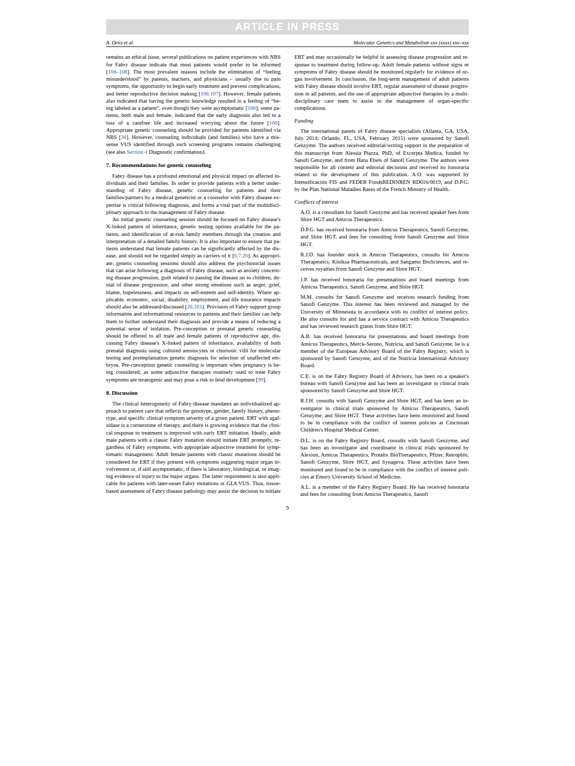ARTICLE IN PRESS
A. Ortiz et al. Molecular Genetics and Metabolism xxx (xxxx) xxx–xxx
remains an ethical issue, several publications on patient experiences with NBS for Fabry disease indicate that most patients would prefer to be informed [106–108]. The most prevalent reasons include the elimination of “feeling misunderstood” by parents, teachers, and physicians – usually due to pain symptoms, the opportunity to begin early treatment and prevent complications, and better reproductive decision making [106,107]. However, female patients also indicated that having the genetic knowledge resulted in a feeling of “being labeled as a patient”, even though they were asymptomatic [106]; some patients, both male and female, indicated that the early diagnosis also led to a loss of a carefree life and increased worrying about the future [106]. Appropriate genetic counseling should be provided for patients identified via NBS [30]. However, counseling individuals (and families) who have a missense VUS identified through such screening programs remains challenging (see also Section 4 Diagnostic confirmation).
7. Recommendations for genetic counseling
Fabry disease has a profound emotional and physical impact on affected individuals and their families. In order to provide patients with a better understanding of Fabry disease, genetic counseling for patients and their families/partners by a medical geneticist or a counselor with Fabry disease expertise is critical following diagnosis, and forms a vital part of the multidisciplinary approach to the management of Fabry disease.
An initial genetic counseling session should be focused on Fabry disease's X-linked pattern of inheritance, genetic testing options available for the patients, and identification of at-risk family members through the creation and interpretation of a detailed family history. It is also important to ensure that patients understand that female patients can be significantly affected by the disease, and should not be regarded simply as carriers of it [6,7,20]. As appropriate, genetic counseling sessions should also address the psychosocial issues that can arise following a diagnosis of Fabry disease, such as anxiety concerning disease progression, guilt related to passing the disease on to children, denial of disease progression, and other strong emotions such as anger, grief, blame, hopelessness, and impacts on self-esteem and self-identity. Where applicable, economic, social, disability, employment, and life insurance impacts should also be addressed/discussed [20,101]. Provision of Fabry support group information and informational resources to patients and their families can help them to further understand their diagnosis and provide a means of reducing a potential sense of isolation. Pre-conception or prenatal genetic counseling should be offered to all male and female patients of reproductive age, discussing Fabry disease's X-linked pattern of inheritance, availability of both prenatal diagnosis using cultured amniocytes or chorionic villi for molecular testing and preimplantation genetic diagnosis for selection of unaffected embryos. Pre-conception genetic counseling is important when pregnancy is being considered, as some adjunctive therapies routinely used to treat Fabry symptoms are teratogenic and may pose a risk to fetal development [99].
8. Discussion
The clinical heterogeneity of Fabry disease mandates an individualized approach to patient care that reflects the genotype, gender, family history, phenotype, and specific clinical symptom severity of a given patient. ERT with agalsidase is a cornerstone of therapy, and there is growing evidence that the clinical response to treatment is improved with early ERT initiation. Ideally, adult male patients with a classic Fabry mutation should initiate ERT promptly, regardless of Fabry symptoms, with appropriate adjunctive treatment for symptomatic management. Adult female patients with classic mutations should be considered for ERT if they present with symptoms suggesting major organ involvement or, if still asymptomatic, if there is laboratory, histological, or imaging evidence of injury to the major organs. The latter requirement is also applicable for patients with later-onset Fabry mutations or GLA VUS. Thus, tissue-based assessment of Fabry disease pathology may assist the decision to initiate ERT and may occasionally be helpful in assessing disease progression and response to treatment during follow-up. Adult female patients without signs or symptoms of Fabry disease should be monitored regularly for evidence of organ involvement. In conclusion, the long-term management of adult patients with Fabry disease should involve ERT, regular assessment of disease progression in all patients, and the use of appropriate adjunctive therapies by a multidisciplinary care team to assist in the management of organ-specific complications.
Funding
The international panels of Fabry disease specialists (Atlanta, GA, USA, July 2014; Orlando, FL, USA, February 2015) were sponsored by Sanofi Genzyme. The authors received editorial/writing support in the preparation of this manuscript from Alessia Piazza, PhD, of Excerpta Medica, funded by Sanofi Genzyme, and from Hans Ebels of Sanofi Genzyme. The authors were responsible for all content and editorial decisions and received no honoraria related to the development of this publication. A.O. was supported by Intensificación FIS and FEDER FundsREDINREN RD016/0019, and D.P.G. by the Plan National Maladies Rares of the French Ministry of Health.
Conflicts of interest
A.O. is a consultant for Sanofi Genzyme and has received speaker fees from Shire HGT and Amicus Therapeutics.
D.P.G. has received honoraria from Amicus Therapeutics, Sanofi Genzyme, and Shire HGT, and fees for consulting from Sanofi Genzyme and Shire HGT.
R.J.D. has founder stock in Amicus Therapeutics, consults for Amicus Therapeutics, Kiniksa Pharmaceuticals, and Sangamo BioSciences, and receives royalties from Sanofi Genzyme and Shire HGT.
J.P. has received honoraria for presentations and board meetings from Amicus Therapeutics, Sanofi Genzyme, and Shire HGT.
M.M. consults for Sanofi Genzyme and receives research funding from Sanofi Genzyme. This interest has been reviewed and managed by the University of Minnesota in accordance with its conflict of interest policy. He also consults for and has a service contract with Amicus Therapeutics and has reviewed research grants from Shire HGT.
A.B. has received honoraria for presentations and board meetings from Amicus Therapeutics, Merck-Serono, Nutricia, and Sanofi Genzyme; he is a member of the European Advisory Board of the Fabry Registry, which is sponsored by Sanofi Genzyme, and of the Nutricia International Advisory Board.
C.E. is on the Fabry Registry Board of Advisors, has been on a speaker's bureau with Sanofi Genzyme and has been an investigator in clinical trials sponsored by Sanofi Genzyme and Shire HGT.
R.J.H. consults with Sanofi Genzyme and Shire HGT, and has been an investigator in clinical trials sponsored by Amicus Therapeutics, Sanofi Genzyme, and Shire HGT. These activities have been monitored and found to be in compliance with the conflict of interest policies at Cincinnati Children's Hospital Medical Center.
D.L. is on the Fabry Registry Board, consults with Sanofi Genzyme, and has been an investigator and coordinator in clinical trials sponsored by Alexion, Amicus Therapeutics, Protalix BioTherapeutics, Pfizer, Retrophin, Sanofi Genzyme, Shire HGT, and Synageva. These activities have been monitored and found to be in compliance with the conflict of interest policies at Emory University School of Medicine.
A.L. is a member of the Fabry Registry Board. He has received honoraria and fees for consulting from Amicus Therapeutics, Sanofi
9